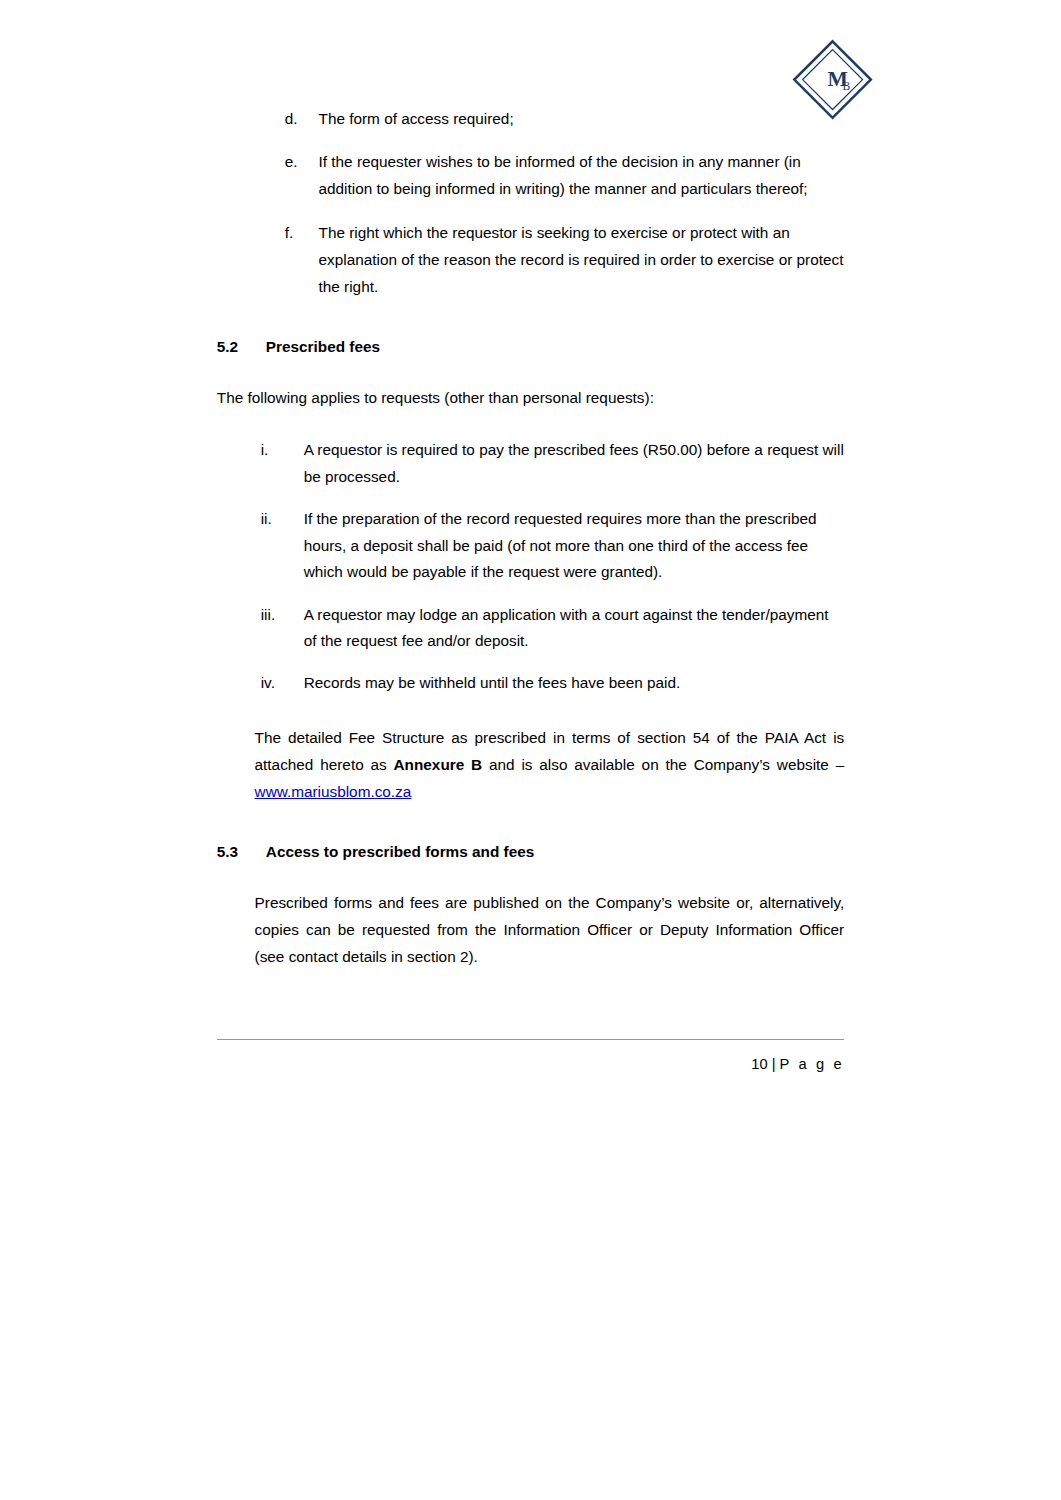M B
d. The form of access required;
e. If the requester wishes to be informed of the decision in any manner (in addition to being informed in writing) the manner and particulars thereof;
f. The right which the requestor is seeking to exercise or protect with an explanation of the reason the record is required in order to exercise or protect the right.
5.2 Prescribed fees
The following applies to requests (other than personal requests):
i. A requestor is required to pay the prescribed fees (R50.00) before a request will be processed.
ii. If the preparation of the record requested requires more than the prescribed hours, a deposit shall be paid (of not more than one third of the access fee which would be payable if the request were granted).
iii. A requestor may lodge an application with a court against the tender/payment of the request fee and/or deposit.
iv. Records may be withheld until the fees have been paid.
The detailed Fee Structure as prescribed in terms of section 54 of the PAIA Act is attached hereto as Annexure B and is also available on the Company’s website – www.mariusblom.co.za
5.3 Access to prescribed forms and fees
Prescribed forms and fees are published on the Company’s website or, alternatively, copies can be requested from the Information Officer or Deputy Information Officer (see contact details in section 2).
10 | P a g e